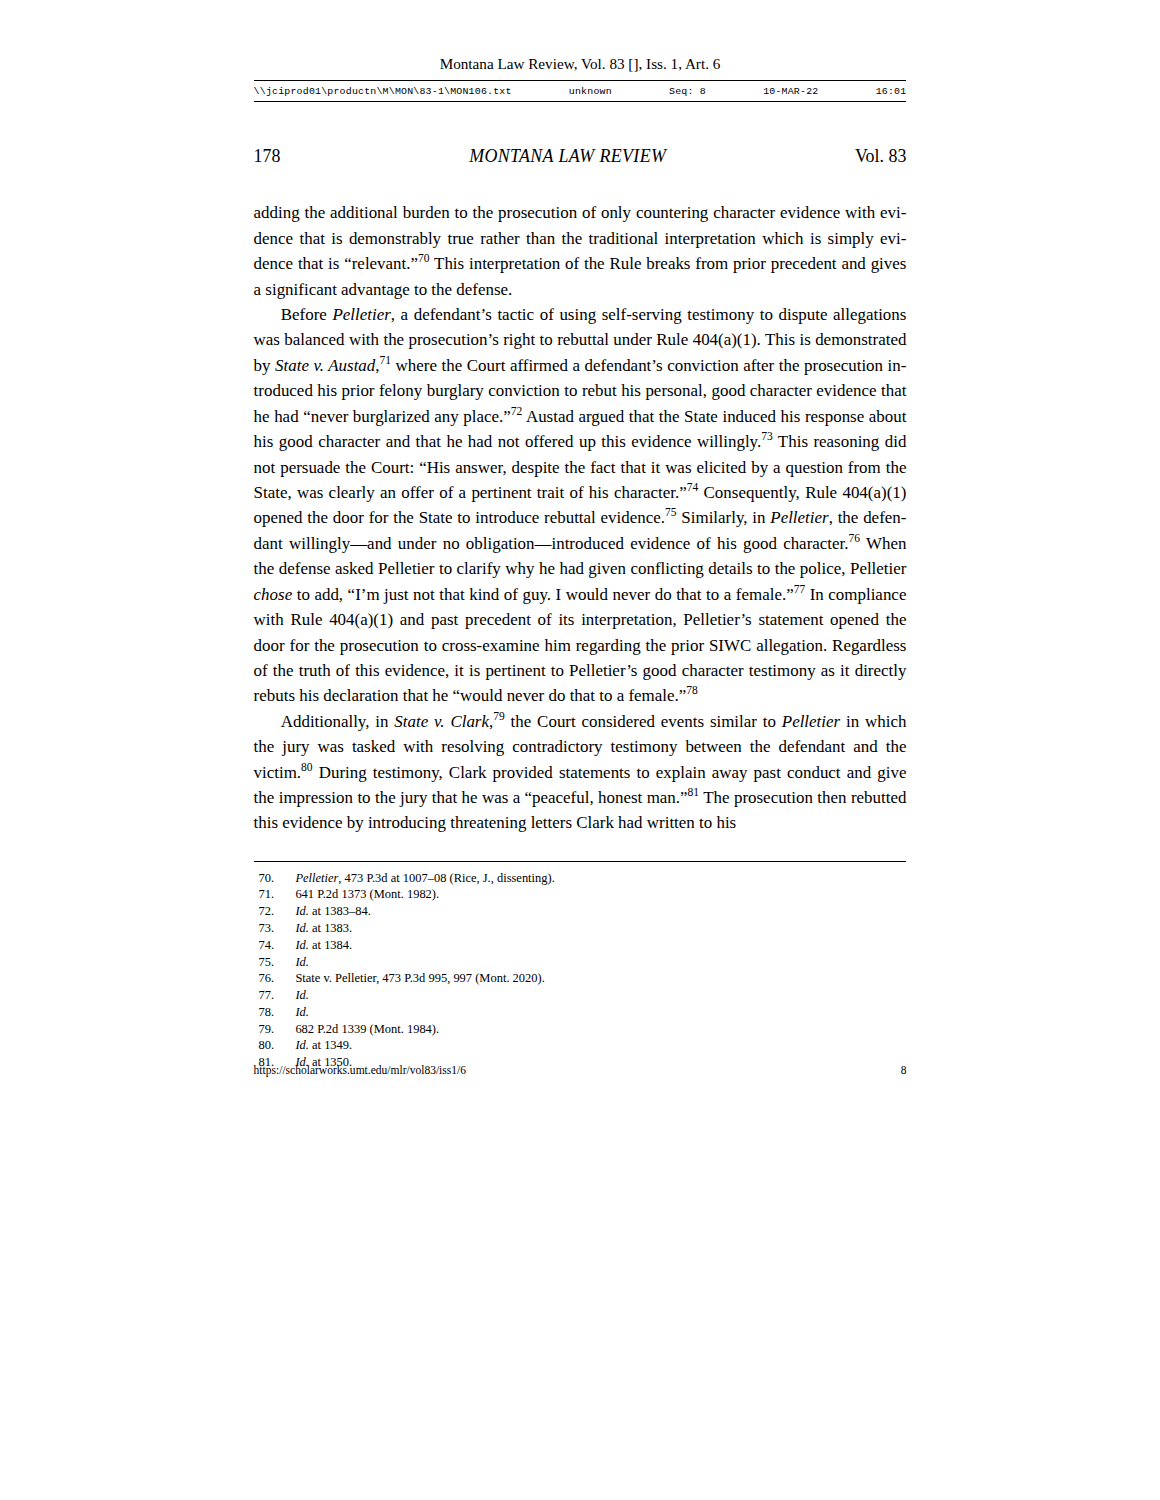Montana Law Review, Vol. 83 [], Iss. 1, Art. 6
\\jciprod01\productn\M\MON\83-1\MON106.txt unknown Seq: 8 10-MAR-22 16:01
178 MONTANA LAW REVIEW Vol. 83
adding the additional burden to the prosecution of only countering character evidence with evidence that is demonstrably true rather than the traditional interpretation which is simply evidence that is “relevant.”70 This interpretation of the Rule breaks from prior precedent and gives a significant advantage to the defense.
Before Pelletier, a defendant’s tactic of using self-serving testimony to dispute allegations was balanced with the prosecution’s right to rebuttal under Rule 404(a)(1). This is demonstrated by State v. Austad,71 where the Court affirmed a defendant’s conviction after the prosecution introduced his prior felony burglary conviction to rebut his personal, good character evidence that he had “never burglarized any place.”72 Austad argued that the State induced his response about his good character and that he had not offered up this evidence willingly.73 This reasoning did not persuade the Court: “His answer, despite the fact that it was elicited by a question from the State, was clearly an offer of a pertinent trait of his character.”74 Consequently, Rule 404(a)(1) opened the door for the State to introduce rebuttal evidence.75 Similarly, in Pelletier, the defendant willingly—and under no obligation—introduced evidence of his good character.76 When the defense asked Pelletier to clarify why he had given conflicting details to the police, Pelletier chose to add, “I’m just not that kind of guy. I would never do that to a female.”77 In compliance with Rule 404(a)(1) and past precedent of its interpretation, Pelletier’s statement opened the door for the prosecution to cross-examine him regarding the prior SIWC allegation. Regardless of the truth of this evidence, it is pertinent to Pelletier’s good character testimony as it directly rebuts his declaration that he “would never do that to a female.”78
Additionally, in State v. Clark,79 the Court considered events similar to Pelletier in which the jury was tasked with resolving contradictory testimony between the defendant and the victim.80 During testimony, Clark provided statements to explain away past conduct and give the impression to the jury that he was a “peaceful, honest man.”81 The prosecution then rebutted this evidence by introducing threatening letters Clark had written to his
70. Pelletier, 473 P.3d at 1007–08 (Rice, J., dissenting).
71. 641 P.2d 1373 (Mont. 1982).
72. Id. at 1383–84.
73. Id. at 1383.
74. Id. at 1384.
75. Id.
76. State v. Pelletier, 473 P.3d 995, 997 (Mont. 2020).
77. Id.
78. Id.
79. 682 P.2d 1339 (Mont. 1984).
80. Id. at 1349.
81. Id. at 1350.
https://scholarworks.umt.edu/mlr/vol83/iss1/6 8